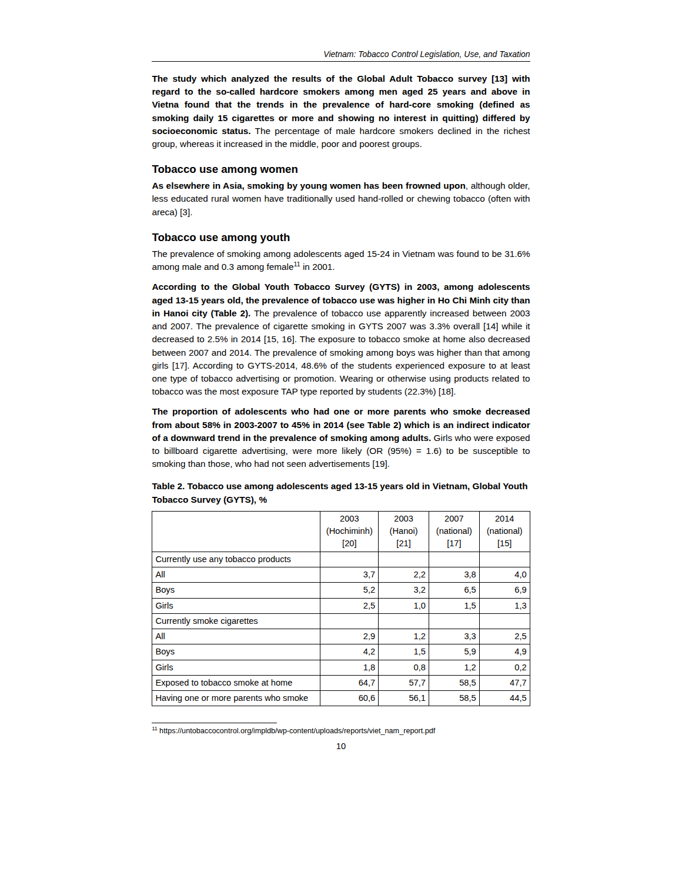Vietnam: Tobacco Control Legislation, Use, and Taxation
The study which analyzed the results of the Global Adult Tobacco survey [13] with regard to the so-called hardcore smokers among men aged 25 years and above in Vietna found that the trends in the prevalence of hard-core smoking (defined as smoking daily 15 cigarettes or more and showing no interest in quitting) differed by socioeconomic status. The percentage of male hardcore smokers declined in the richest group, whereas it increased in the middle, poor and poorest groups.
Tobacco use among women
As elsewhere in Asia, smoking by young women has been frowned upon, although older, less educated rural women have traditionally used hand-rolled or chewing tobacco (often with areca) [3].
Tobacco use among youth
The prevalence of smoking among adolescents aged 15-24 in Vietnam was found to be 31.6% among male and 0.3 among female11 in 2001.
According to the Global Youth Tobacco Survey (GYTS) in 2003, among adolescents aged 13-15 years old, the prevalence of tobacco use was higher in Ho Chi Minh city than in Hanoi city (Table 2). The prevalence of tobacco use apparently increased between 2003 and 2007. The prevalence of cigarette smoking in GYTS 2007 was 3.3% overall [14] while it decreased to 2.5% in 2014 [15, 16]. The exposure to tobacco smoke at home also decreased between 2007 and 2014. The prevalence of smoking among boys was higher than that among girls [17]. According to GYTS-2014, 48.6% of the students experienced exposure to at least one type of tobacco advertising or promotion. Wearing or otherwise using products related to tobacco was the most exposure TAP type reported by students (22.3%) [18].
The proportion of adolescents who had one or more parents who smoke decreased from about 58% in 2003-2007 to 45% in 2014 (see Table 2) which is an indirect indicator of a downward trend in the prevalence of smoking among adults. Girls who were exposed to billboard cigarette advertising, were more likely (OR (95%) = 1.6) to be susceptible to smoking than those, who had not seen advertisements [19].
Table 2. Tobacco use among adolescents aged 13-15 years old in Vietnam, Global Youth Tobacco Survey (GYTS), %
| | 2003 (Hochiminh) [20] | 2003 (Hanoi) [21] | 2007 (national) [17] | 2014 (national) [15] |
| Currently use any tobacco products | | | | |
| All | 3,7 | 2,2 | 3,8 | 4,0 |
| Boys | 5,2 | 3,2 | 6,5 | 6,9 |
| Girls | 2,5 | 1,0 | 1,5 | 1,3 |
| Currently smoke cigarettes | | | | |
| All | 2,9 | 1,2 | 3,3 | 2,5 |
| Boys | 4,2 | 1,5 | 5,9 | 4,9 |
| Girls | 1,8 | 0,8 | 1,2 | 0,2 |
| Exposed to tobacco smoke at home | 64,7 | 57,7 | 58,5 | 47,7 |
| Having one or more parents who smoke | 60,6 | 56,1 | 58,5 | 44,5 |
11 https://untobaccocontrol.org/impldb/wp-content/uploads/reports/viet_nam_report.pdf
10